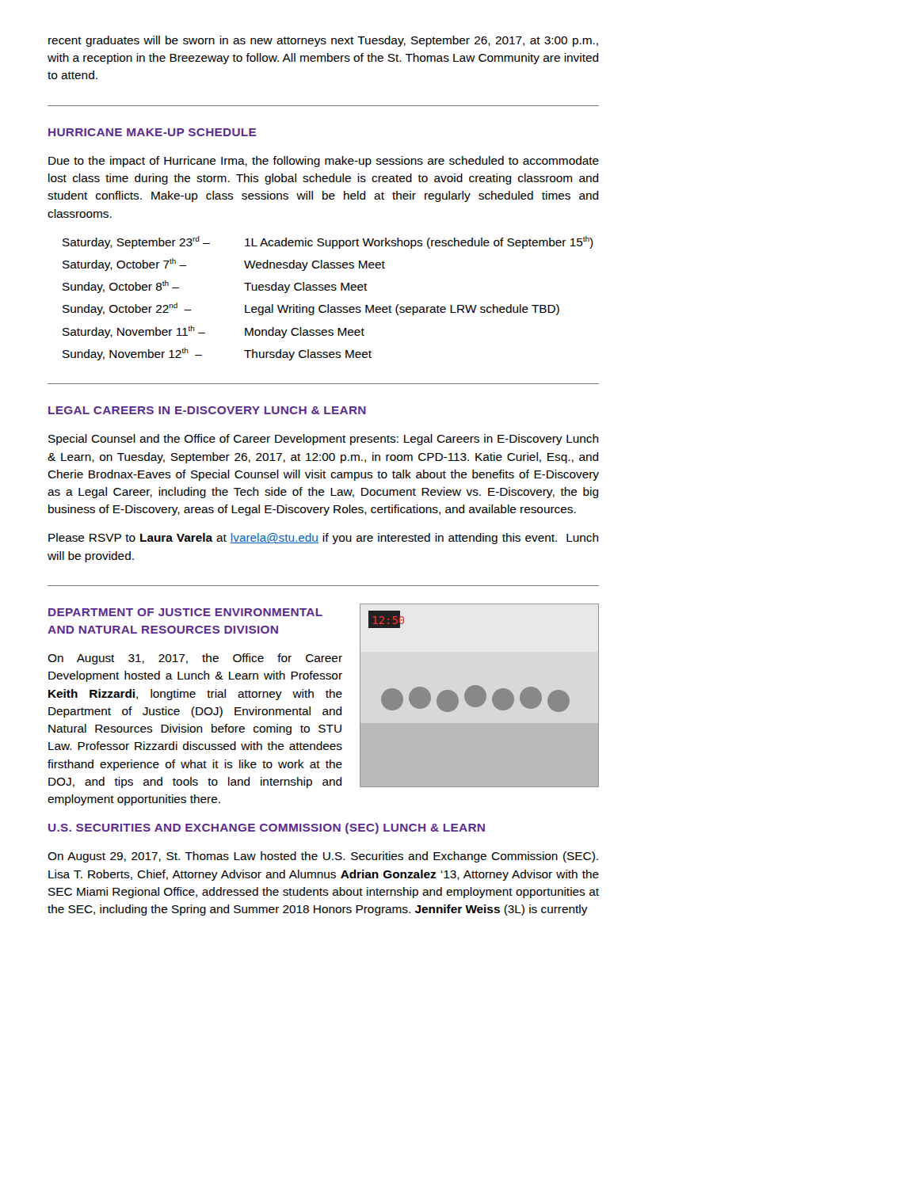recent graduates will be sworn in as new attorneys next Tuesday, September 26, 2017, at 3:00 p.m., with a reception in the Breezeway to follow. All members of the St. Thomas Law Community are invited to attend.
Hurricane Make-Up Schedule
Due to the impact of Hurricane Irma, the following make-up sessions are scheduled to accommodate lost class time during the storm. This global schedule is created to avoid creating classroom and student conflicts. Make-up class sessions will be held at their regularly scheduled times and classrooms.
Saturday, September 23rd –
1L Academic Support Workshops (reschedule of September 15th)
Saturday, October 7th –
Wednesday Classes Meet
Sunday, October 8th –
Tuesday Classes Meet
Sunday, October 22nd –
Legal Writing Classes Meet (separate LRW schedule TBD)
Saturday, November 11th –
Monday Classes Meet
Sunday, November 12th –
Thursday Classes Meet
Legal Careers in E-Discovery Lunch & Learn
Special Counsel and the Office of Career Development presents: Legal Careers in E-Discovery Lunch & Learn, on Tuesday, September 26, 2017, at 12:00 p.m., in room CPD-113. Katie Curiel, Esq., and Cherie Brodnax-Eaves of Special Counsel will visit campus to talk about the benefits of E-Discovery as a Legal Career, including the Tech side of the Law, Document Review vs. E-Discovery, the big business of E-Discovery, areas of Legal E-Discovery Roles, certifications, and available resources.
Please RSVP to Laura Varela at lvarela@stu.edu if you are interested in attending this event. Lunch will be provided.
Department of Justice Environmental and Natural Resources Division
On August 31, 2017, the Office for Career Development hosted a Lunch & Learn with Professor Keith Rizzardi, longtime trial attorney with the Department of Justice (DOJ) Environmental and Natural Resources Division before coming to STU Law. Professor Rizzardi discussed with the attendees firsthand experience of what it is like to work at the DOJ, and tips and tools to land internship and employment opportunities there.
U.S. Securities and Exchange Commission (SEC) Lunch & Learn
On August 29, 2017, St. Thomas Law hosted the U.S. Securities and Exchange Commission (SEC). Lisa T. Roberts, Chief, Attorney Advisor and Alumnus Adrian Gonzalez ‘13, Attorney Advisor with the SEC Miami Regional Office, addressed the students about internship and employment opportunities at the SEC, including the Spring and Summer 2018 Honors Programs. Jennifer Weiss (3L) is currently